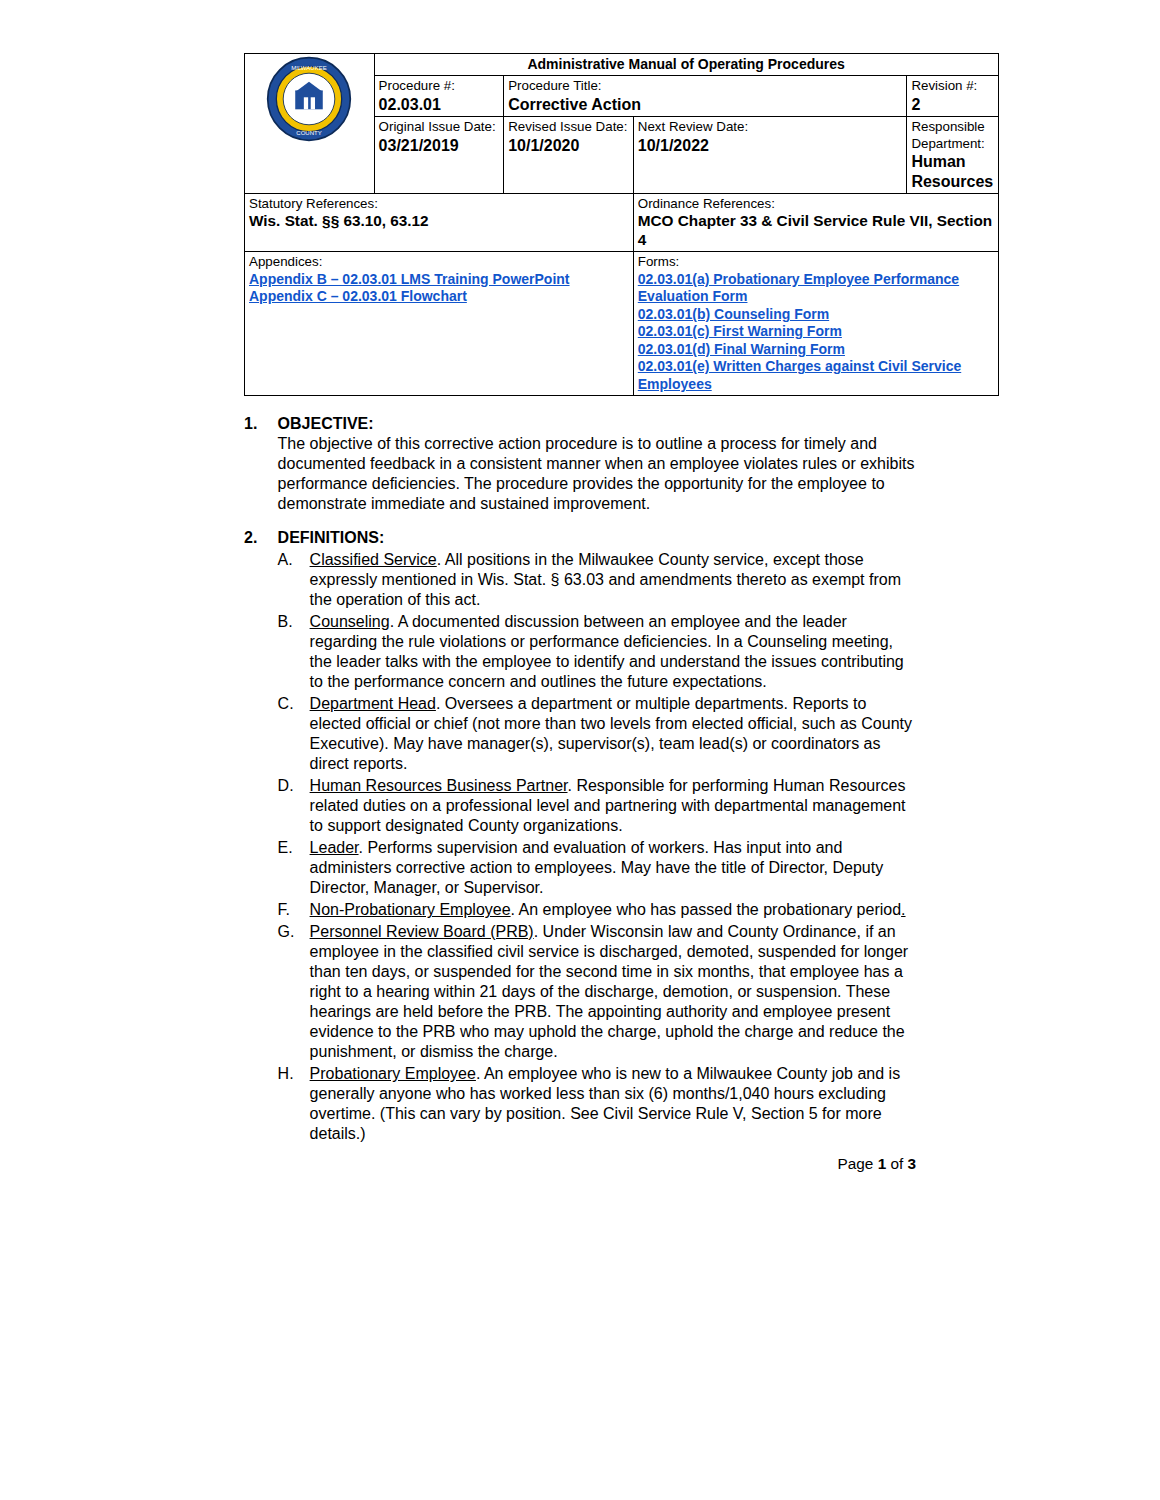| MILWAUKEE COUNTY | Administrative Manual of Operating Procedures |
| Procedure #: 02.03.01 | Procedure Title: Corrective Action | Revision #: 2 |
| Original Issue Date: 03/21/2019 | Revised Issue Date: 10/1/2020 | Next Review Date: 10/1/2022 | Responsible Department: Human Resources |
| Statutory References: Wis. Stat. §§ 63.10, 63.12 | Ordinance References: MCO Chapter 33 & Civil Service Rule VII, Section 4 |
| Appendices: Appendix B – 02.03.01 LMS Training PowerPoint Appendix C – 02.03.01 Flowchart | Forms: 02.03.01(a) Probationary Employee Performance Evaluation Form 02.03.01(b) Counseling Form 02.03.01(c) First Warning Form 02.03.01(d) Final Warning Form 02.03.01(e) Written Charges against Civil Service Employees |
1. Objective:
The objective of this corrective action procedure is to outline a process for timely and documented feedback in a consistent manner when an employee violates rules or exhibits performance deficiencies. The procedure provides the opportunity for the employee to demonstrate immediate and sustained improvement.
2. Definitions:
A. Classified Service. All positions in the Milwaukee County service, except those expressly mentioned in Wis. Stat. § 63.03 and amendments thereto as exempt from the operation of this act.
B. Counseling. A documented discussion between an employee and the leader regarding the rule violations or performance deficiencies. In a Counseling meeting, the leader talks with the employee to identify and understand the issues contributing to the performance concern and outlines the future expectations.
C. Department Head. Oversees a department or multiple departments. Reports to elected official or chief (not more than two levels from elected official, such as County Executive). May have manager(s), supervisor(s), team lead(s) or coordinators as direct reports.
D. Human Resources Business Partner. Responsible for performing Human Resources related duties on a professional level and partnering with departmental management to support designated County organizations.
E. Leader. Performs supervision and evaluation of workers. Has input into and administers corrective action to employees. May have the title of Director, Deputy Director, Manager, or Supervisor.
F. Non-Probationary Employee. An employee who has passed the probationary period.
G. Personnel Review Board (PRB). Under Wisconsin law and County Ordinance, if an employee in the classified civil service is discharged, demoted, suspended for longer than ten days, or suspended for the second time in six months, that employee has a right to a hearing within 21 days of the discharge, demotion, or suspension. These hearings are held before the PRB. The appointing authority and employee present evidence to the PRB who may uphold the charge, uphold the charge and reduce the punishment, or dismiss the charge.
H. Probationary Employee. An employee who is new to a Milwaukee County job and is generally anyone who has worked less than six (6) months/1,040 hours excluding overtime. (This can vary by position. See Civil Service Rule V, Section 5 for more details.)
Page 1 of 3